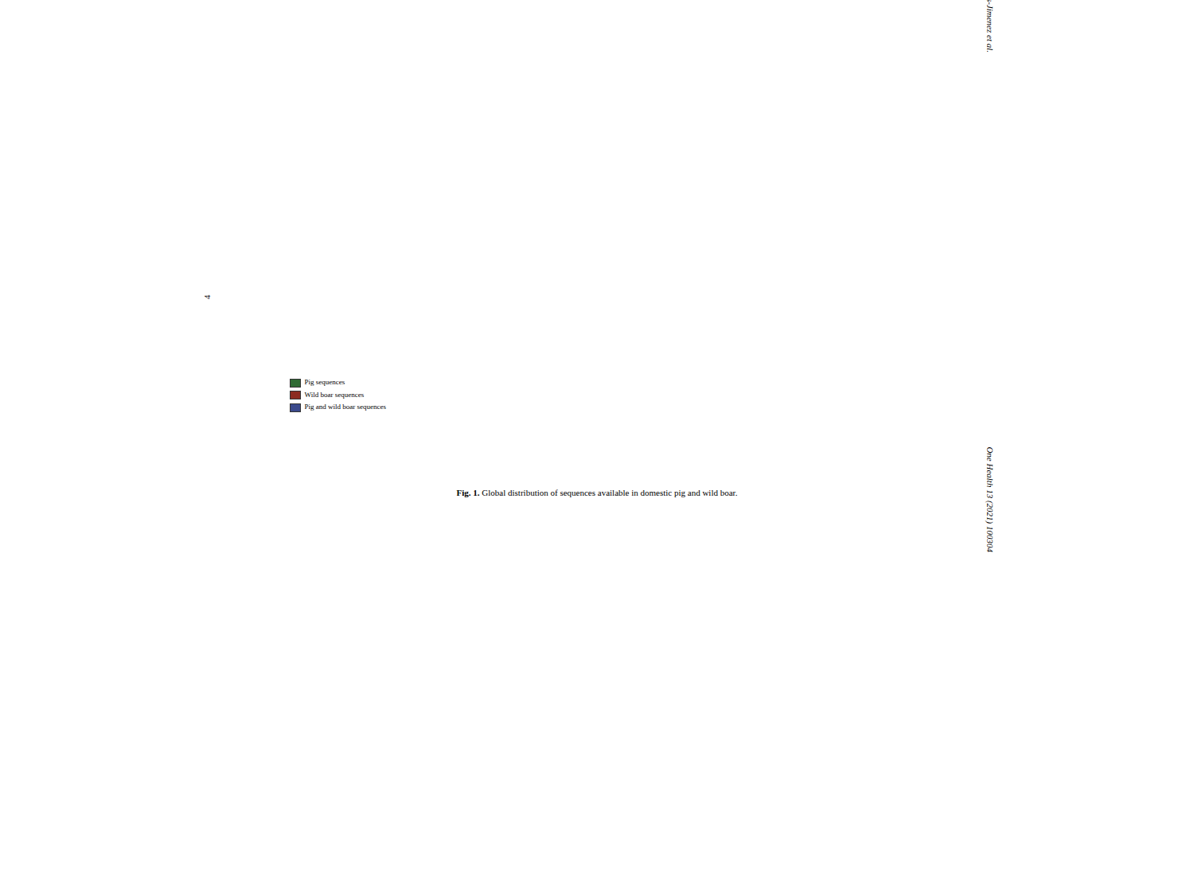M. Casares-Jimenez et al.
One Health 13 (2021) 100304
4
Pig sequences
Wild boar sequences
Pig and wild boar sequences
Fig. 1. Global distribution of sequences available in domestic pig and wild boar.